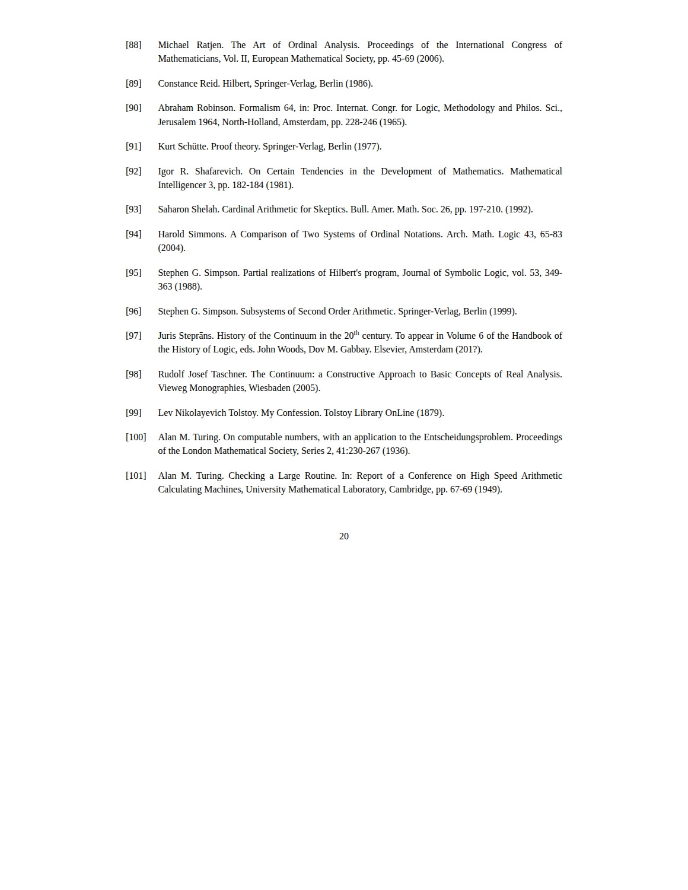[88] Michael Ratjen. The Art of Ordinal Analysis. Proceedings of the International Congress of Mathematicians, Vol. II, European Mathematical Society, pp. 45-69 (2006).
[89] Constance Reid. Hilbert, Springer-Verlag, Berlin (1986).
[90] Abraham Robinson. Formalism 64, in: Proc. Internat. Congr. for Logic, Methodology and Philos. Sci., Jerusalem 1964, North-Holland, Amsterdam, pp. 228-246 (1965).
[91] Kurt Schütte. Proof theory. Springer-Verlag, Berlin (1977).
[92] Igor R. Shafarevich. On Certain Tendencies in the Development of Mathematics. Mathematical Intelligencer 3, pp. 182-184 (1981).
[93] Saharon Shelah. Cardinal Arithmetic for Skeptics. Bull. Amer. Math. Soc. 26, pp. 197-210. (1992).
[94] Harold Simmons. A Comparison of Two Systems of Ordinal Notations. Arch. Math. Logic 43, 65-83 (2004).
[95] Stephen G. Simpson. Partial realizations of Hilbert's program, Journal of Symbolic Logic, vol. 53, 349-363 (1988).
[96] Stephen G. Simpson. Subsystems of Second Order Arithmetic. Springer-Verlag, Berlin (1999).
[97] Juris Steprāns. History of the Continuum in the 20th century. To appear in Volume 6 of the Handbook of the History of Logic, eds. John Woods, Dov M. Gabbay. Elsevier, Amsterdam (201?).
[98] Rudolf Josef Taschner. The Continuum: a Constructive Approach to Basic Concepts of Real Analysis. Vieweg Monographies, Wiesbaden (2005).
[99] Lev Nikolayevich Tolstoy. My Confession. Tolstoy Library OnLine (1879).
[100] Alan M. Turing. On computable numbers, with an application to the Entscheidungsproblem. Proceedings of the London Mathematical Society, Series 2, 41:230-267 (1936).
[101] Alan M. Turing. Checking a Large Routine. In: Report of a Conference on High Speed Arithmetic Calculating Machines, University Mathematical Laboratory, Cambridge, pp. 67-69 (1949).
20